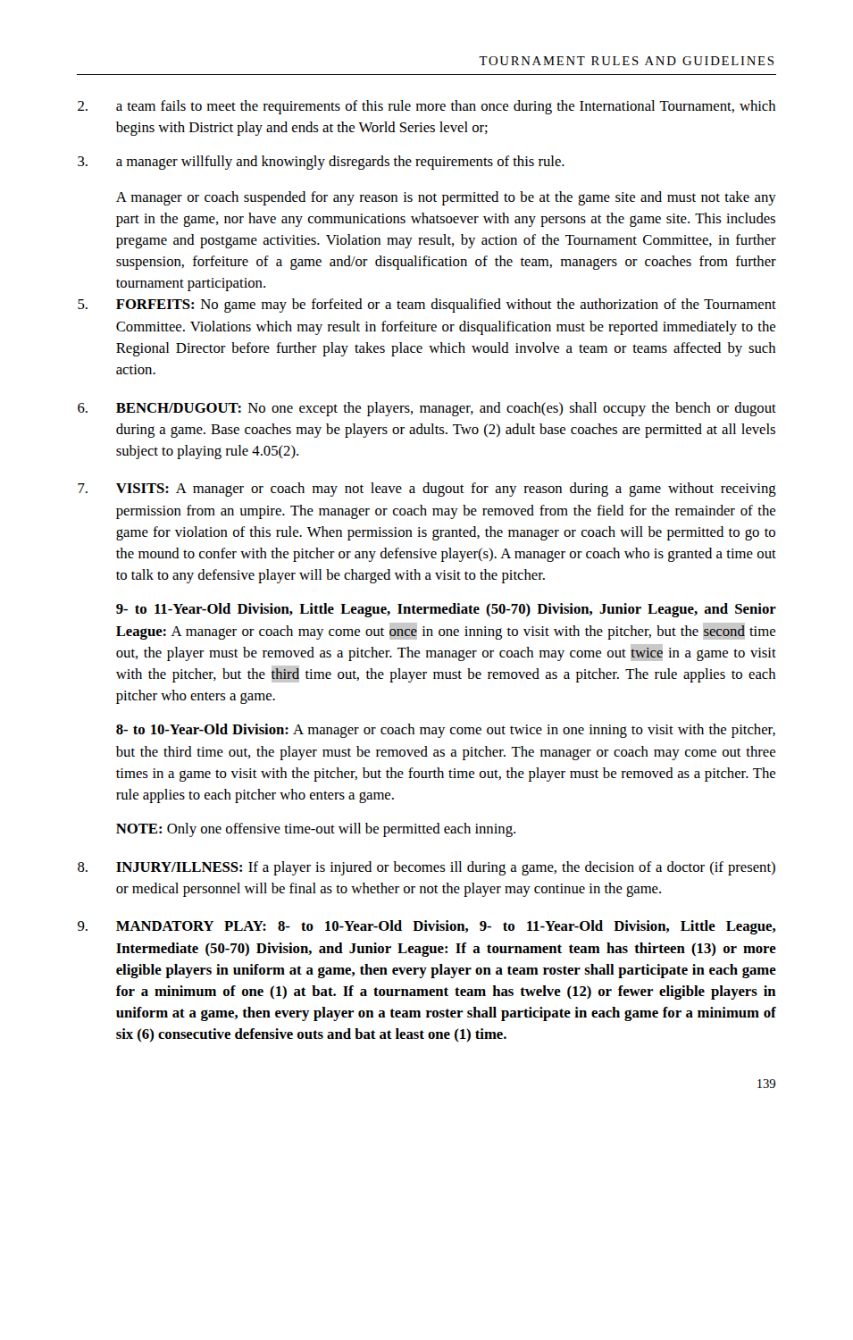Tournament Rules and Guidelines
2. a team fails to meet the requirements of this rule more than once during the International Tournament, which begins with District play and ends at the World Series level or;
3. a manager willfully and knowingly disregards the requirements of this rule.
A manager or coach suspended for any reason is not permitted to be at the game site and must not take any part in the game, nor have any communications whatsoever with any persons at the game site. This includes pregame and postgame activities. Violation may result, by action of the Tournament Committee, in further suspension, forfeiture of a game and/or disqualification of the team, managers or coaches from further tournament participation.
5. FORFEITS: No game may be forfeited or a team disqualified without the authorization of the Tournament Committee. Violations which may result in forfeiture or disqualification must be reported immediately to the Regional Director before further play takes place which would involve a team or teams affected by such action.
6. BENCH/DUGOUT: No one except the players, manager, and coach(es) shall occupy the bench or dugout during a game. Base coaches may be players or adults. Two (2) adult base coaches are permitted at all levels subject to playing rule 4.05(2).
7.
VISITS: A manager or coach may not leave a dugout for any reason during a game without receiving permission from an umpire. The manager or coach may be removed from the field for the remainder of the game for violation of this rule. When permission is granted, the manager or coach will be permitted to go to the mound to confer with the pitcher or any defensive player(s). A manager or coach who is granted a time out to talk to any defensive player will be charged with a visit to the pitcher.
9- to 11-Year-Old Division, Little League, Intermediate (50-70) Division, Junior League, and Senior League: A manager or coach may come out once in one inning to visit with the pitcher, but the second time out, the player must be removed as a pitcher. The manager or coach may come out twice in a game to visit with the pitcher, but the third time out, the player must be removed as a pitcher. The rule applies to each pitcher who enters a game.
8- to 10-Year-Old Division: A manager or coach may come out twice in one inning to visit with the pitcher, but the third time out, the player must be removed as a pitcher. The manager or coach may come out three times in a game to visit with the pitcher, but the fourth time out, the player must be removed as a pitcher. The rule applies to each pitcher who enters a game.
NOTE: Only one offensive time-out will be permitted each inning.
8. INJURY/ILLNESS: If a player is injured or becomes ill during a game, the decision of a doctor (if present) or medical personnel will be final as to whether or not the player may continue in the game.
9. MANDATORY PLAY: 8- to 10-Year-Old Division, 9- to 11-Year-Old Division, Little League, Intermediate (50-70) Division, and Junior League: If a tournament team has thirteen (13) or more eligible players in uniform at a game, then every player on a team roster shall participate in each game for a minimum of one (1) at bat. If a tournament team has twelve (12) or fewer eligible players in uniform at a game, then every player on a team roster shall participate in each game for a minimum of six (6) consecutive defensive outs and bat at least one (1) time.
139